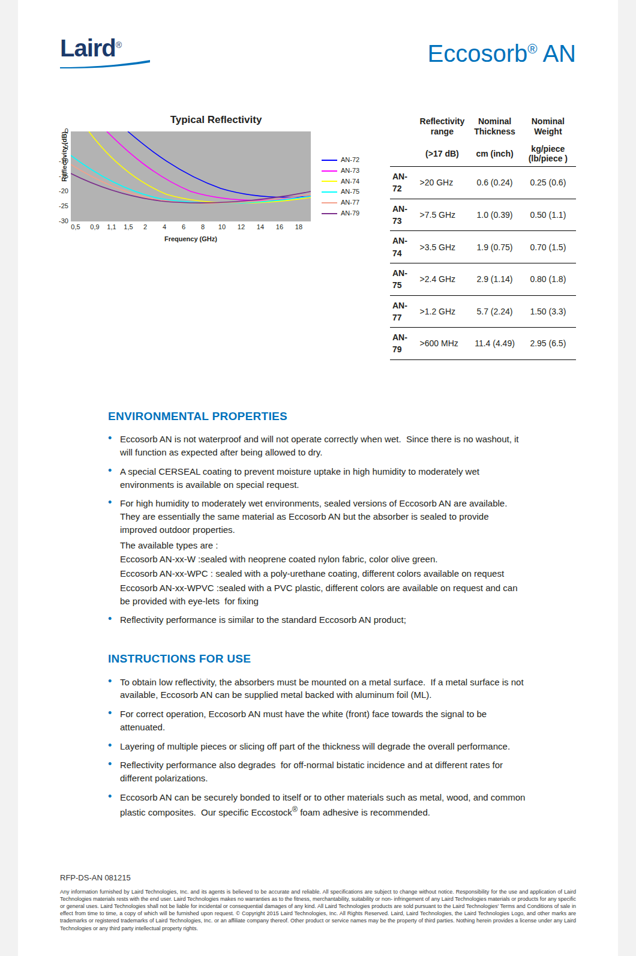Laird®
Eccosorb® AN
Typical Reflectivity
Reflectivity (dB)
0 -5 -10 -15 -20 -25 -30
0,5 0,9 1,1 1,5 2 4 6 8 10 12 14 16 18
Frequency (GHz)
AN-72
AN-73
AN-74
AN-75
AN-77
AN-79
| | Reflectivity range | Nominal Thickness | Nominal Weight |
| --- | --- | --- | --- |
| | (>17 dB) | cm (inch) | kg/piece (lb/piece ) |
| AN-72 | >20 GHz | 0.6 (0.24) | 0.25 (0.6) |
| AN-73 | >7.5 GHz | 1.0 (0.39) | 0.50 (1.1) |
| AN-74 | >3.5 GHz | 1.9 (0.75) | 0.70 (1.5) |
| AN-75 | >2.4 GHz | 2.9 (1.14) | 0.80 (1.8) |
| AN-77 | >1.2 GHz | 5.7 (2.24) | 1.50 (3.3) |
| AN-79 | >600 MHz | 11.4 (4.49) | 2.95 (6.5) |
ENVIRONMENTAL PROPERTIES
Eccosorb AN is not waterproof and will not operate correctly when wet. Since there is no washout, it will function as expected after being allowed to dry.
A special CERSEAL coating to prevent moisture uptake in high humidity to moderately wet environments is available on special request.
For high humidity to moderately wet environments, sealed versions of Eccosorb AN are available. They are essentially the same material as Eccosorb AN but the absorber is sealed to provide improved outdoor properties.
The available types are :
Eccosorb AN-xx-W :sealed with neoprene coated nylon fabric, color olive green.
Eccosorb AN-xx-WPC : sealed with a poly-urethane coating, different colors available on request
Eccosorb AN-xx-WPVC :sealed with a PVC plastic, different colors are available on request and can be provided with eye-lets for fixing
Reflectivity performance is similar to the standard Eccosorb AN product;
INSTRUCTIONS FOR USE
To obtain low reflectivity, the absorbers must be mounted on a metal surface. If a metal surface is not available, Eccosorb AN can be supplied metal backed with aluminum foil (ML).
For correct operation, Eccosorb AN must have the white (front) face towards the signal to be attenuated.
Layering of multiple pieces or slicing off part of the thickness will degrade the overall performance.
Reflectivity performance also degrades for off-normal bistatic incidence and at different rates for different polarizations.
Eccosorb AN can be securely bonded to itself or to other materials such as metal, wood, and common plastic composites. Our specific Eccostock® foam adhesive is recommended.
RFP-DS-AN 081215
Any information furnished by Laird Technologies, Inc. and its agents is believed to be accurate and reliable. All specifications are subject to change without notice. Responsibility for the use and application of Laird Technologies materials rests with the end user. Laird Technologies makes no warranties as to the fitness, merchantability, suitability or non- infringement of any Laird Technologies materials or products for any specific or general uses. Laird Technologies shall not be liable for incidental or consequential damages of any kind. All Laird Technologies products are sold pursuant to the Laird Technologies' Terms and Conditions of sale in effect from time to time, a copy of which will be furnished upon request. © Copyright 2015 Laird Technologies, Inc. All Rights Reserved. Laird, Laird Technologies, the Laird Technologies Logo, and other marks are trademarks or registered trademarks of Laird Technologies, Inc. or an affiliate company thereof. Other product or service names may be the property of third parties. Nothing herein provides a license under any Laird Technologies or any third party intellectual property rights.